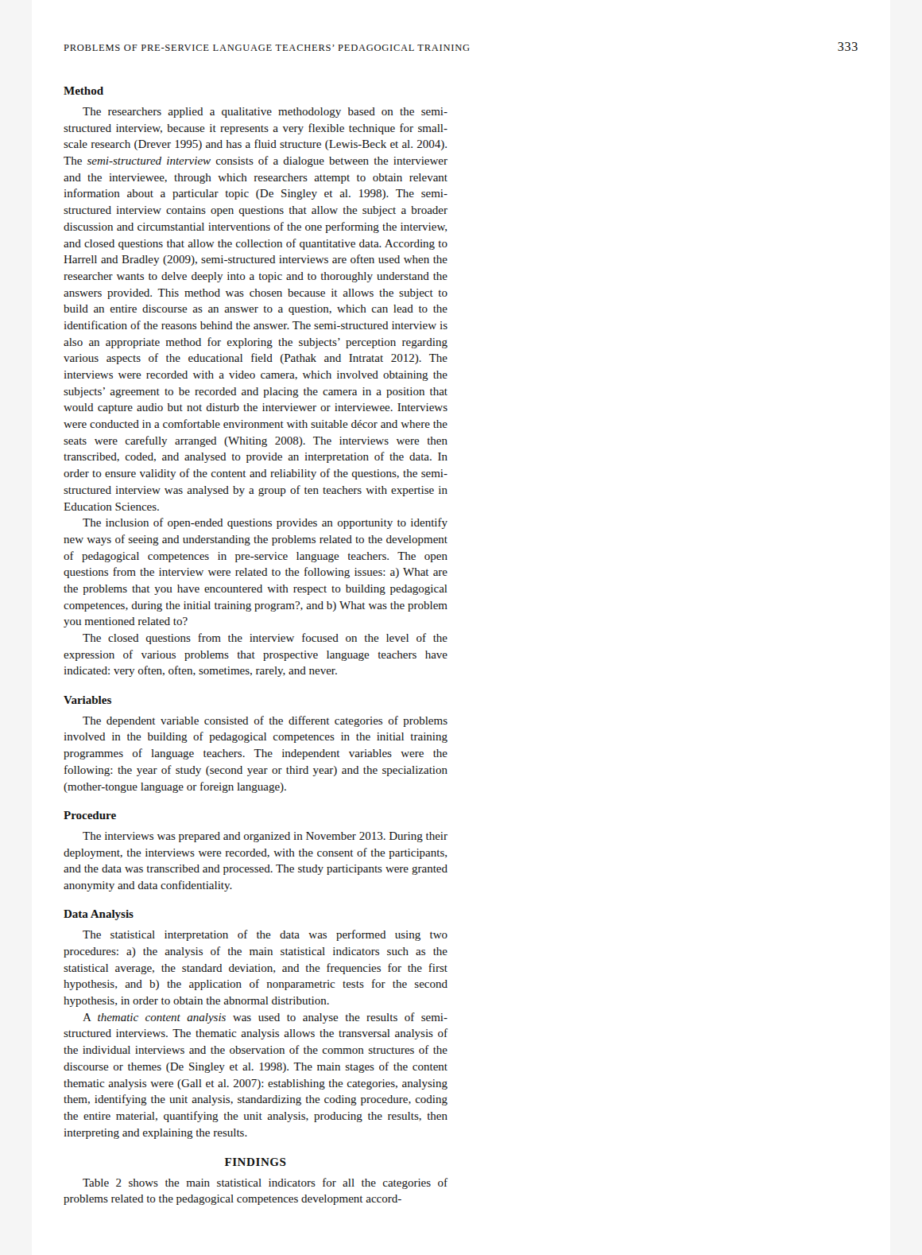Problems of Pre-Service Language Teachers’ Pedagogical Training 333
Method
The researchers applied a qualitative methodology based on the semi-structured interview, because it represents a very flexible technique for small-scale research (Drever 1995) and has a fluid structure (Lewis-Beck et al. 2004). The semi-structured interview consists of a dialogue between the interviewer and the interviewee, through which researchers attempt to obtain relevant information about a particular topic (De Singley et al. 1998). The semi-structured interview contains open questions that allow the subject a broader discussion and circumstantial interventions of the one performing the interview, and closed questions that allow the collection of quantitative data. According to Harrell and Bradley (2009), semi-structured interviews are often used when the researcher wants to delve deeply into a topic and to thoroughly understand the answers provided. This method was chosen because it allows the subject to build an entire discourse as an answer to a question, which can lead to the identification of the reasons behind the answer. The semi-structured interview is also an appropriate method for exploring the subjects’ perception regarding various aspects of the educational field (Pathak and Intratat 2012). The interviews were recorded with a video camera, which involved obtaining the subjects’ agreement to be recorded and placing the camera in a position that would capture audio but not disturb the interviewer or interviewee. Interviews were conducted in a comfortable environment with suitable décor and where the seats were carefully arranged (Whiting 2008). The interviews were then transcribed, coded, and analysed to provide an interpretation of the data. In order to ensure validity of the content and reliability of the questions, the semi-structured interview was analysed by a group of ten teachers with expertise in Education Sciences.
The inclusion of open-ended questions provides an opportunity to identify new ways of seeing and understanding the problems related to the development of pedagogical competences in pre-service language teachers. The open questions from the interview were related to the following issues: a) What are the problems that you have encountered with respect to building pedagogical competences, during the initial training program?, and b) What was the problem you mentioned related to?
The closed questions from the interview focused on the level of the expression of various problems that prospective language teachers have indicated: very often, often, sometimes, rarely, and never.
Variables
The dependent variable consisted of the different categories of problems involved in the building of pedagogical competences in the initial training programmes of language teachers. The independent variables were the following: the year of study (second year or third year) and the specialization (mother-tongue language or foreign language).
Procedure
The interviews was prepared and organized in November 2013. During their deployment, the interviews were recorded, with the consent of the participants, and the data was transcribed and processed. The study participants were granted anonymity and data confidentiality.
Data Analysis
The statistical interpretation of the data was performed using two procedures: a) the analysis of the main statistical indicators such as the statistical average, the standard deviation, and the frequencies for the first hypothesis, and b) the application of nonparametric tests for the second hypothesis, in order to obtain the abnormal distribution.
A thematic content analysis was used to analyse the results of semi-structured interviews. The thematic analysis allows the transversal analysis of the individual interviews and the observation of the common structures of the discourse or themes (De Singley et al. 1998). The main stages of the content thematic analysis were (Gall et al. 2007): establishing the categories, analysing them, identifying the unit analysis, standardizing the coding procedure, coding the entire material, quantifying the unit analysis, producing the results, then interpreting and explaining the results.
FINDINGS
Table 2 shows the main statistical indicators for all the categories of problems related to the pedagogical competences development accord-